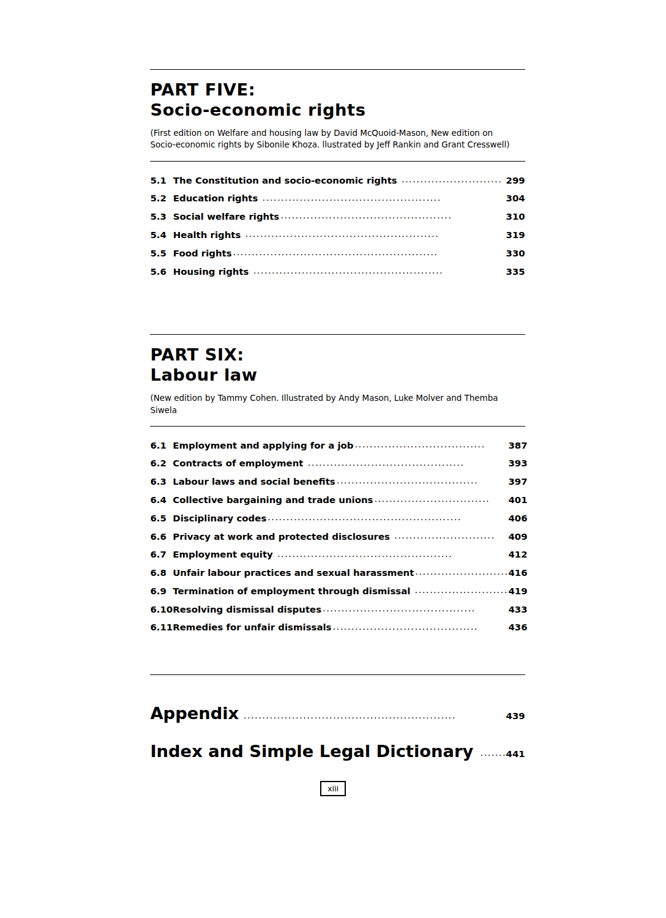PART FIVE:Socio-economic rights
(First edition on Welfare and housing law by David McQuoid-Mason, New edition on Socio-economic rights by Sibonile Khoza. llustrated by Jeff Rankin and Grant Cresswell)
| 5.1 | The Constitution and socio-economic rights ........................... | 299 |
| 5.2 | Education rights ................................................ | 304 |
| 5.3 | Social welfare rights .............................................. | 310 |
| 5.4 | Health rights .................................................... | 319 |
| 5.5 | Food rights ....................................................... | 330 |
| 5.6 | Housing rights ................................................... | 335 |
PART SIX:Labour law
(New edition by Tammy Cohen. Illustrated by Andy Mason, Luke Molver and Themba Siwela
| 6.1 | Employment and applying for a job ................................... | 387 |
| 6.2 | Contracts of employment .......................................... | 393 |
| 6.3 | Labour laws and social benefits ...................................... | 397 |
| 6.4 | Collective bargaining and trade unions ............................... | 401 |
| 6.5 | Disciplinary codes .................................................... | 406 |
| 6.6 | Privacy at work and protected disclosures ........................... | 409 |
| 6.7 | Employment equity ............................................... | 412 |
| 6.8 | Unfair labour practices and sexual harassment ......................... | 416 |
| 6.9 | Termination of employment through dismissal ......................... | 419 |
| 6.10 | Resolving dismissal disputes ......................................... | 433 |
| 6.11 | Remedies for unfair dismissals ....................................... | 436 |
Appendix ......................................................... 439
Index and Simple Legal Dictionary ........................... 441
xiii